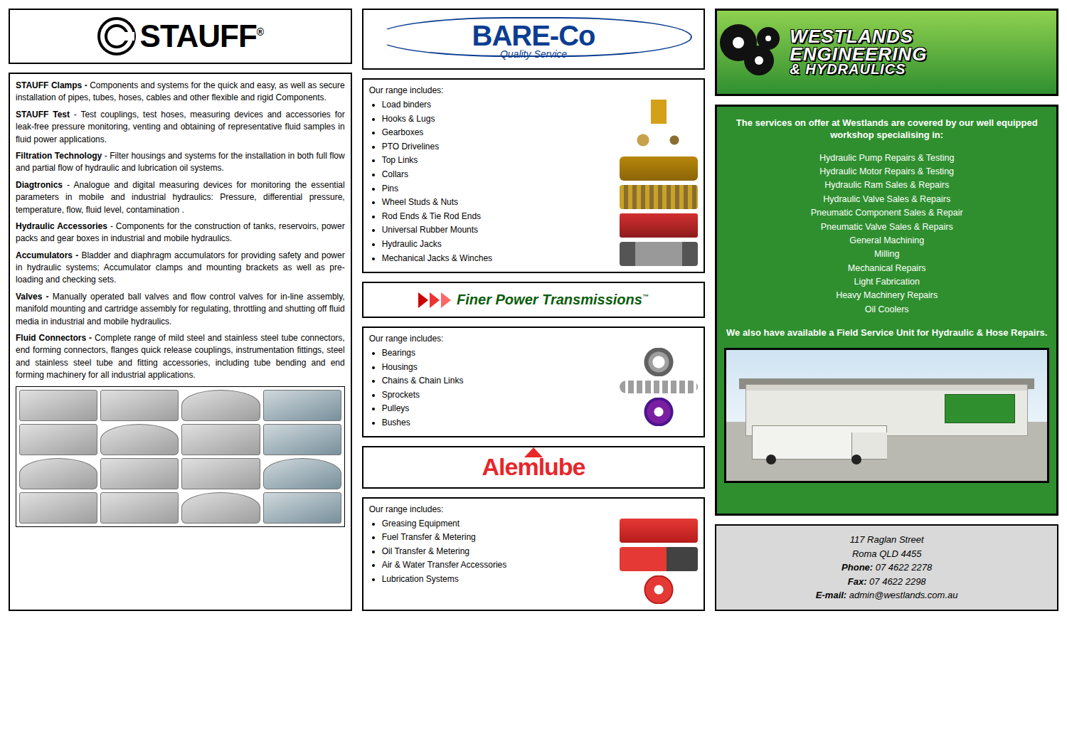STAUFF®
STAUFF Clamps - Components and systems for the quick and easy, as well as secure installation of pipes, tubes, hoses, cables and other flexible and rigid Components.
STAUFF Test - Test couplings, test hoses, measuring devices and accessories for leak-free pressure monitoring, venting and obtaining of representative fluid samples in fluid power applications.
Filtration Technology - Filter housings and systems for the installation in both full flow and partial flow of hydraulic and lubrication oil systems.
Diagtronics - Analogue and digital measuring devices for monitoring the essential parameters in mobile and industrial hydraulics: Pressure, differential pressure, temperature, flow, fluid level, contamination .
Hydraulic Accessories - Components for the construction of tanks, reservoirs, power packs and gear boxes in industrial and mobile hydraulics.
Accumulators - Bladder and diaphragm accumulators for providing safety and power in hydraulic systems; Accumulator clamps and mounting brackets as well as pre-loading and checking sets.
Valves - Manually operated ball valves and flow control valves for in-line assembly, manifold mounting and cartridge assembly for regulating, throttling and shutting off fluid media in industrial and mobile hydraulics.
Fluid Connectors - Complete range of mild steel and stainless steel tube connectors, end forming connectors, flanges quick release couplings, instrumentation fittings, steel and stainless steel tube and fitting accessories, including tube bending and end forming machinery for all industrial applications.
BARE-Co
Quality Service
Our range includes:
Load binders
Hooks & Lugs
Gearboxes
PTO Drivelines
Top Links
Collars
Pins
Wheel Studs & Nuts
Rod Ends & Tie Rod Ends
Universal Rubber Mounts
Hydraulic Jacks
Mechanical Jacks & Winches
Finer Power Transmissions™
Our range includes:
Bearings
Housings
Chains & Chain Links
Sprockets
Pulleys
Bushes
Alemlube
Our range includes:
Greasing Equipment
Fuel Transfer & Metering
Oil Transfer & Metering
Air & Water Transfer Accessories
Lubrication Systems
WESTLANDS ENGINEERING & HYDRAULICS
The services on offer at Westlands are covered by our well equipped workshop specialising in:
Hydraulic Pump Repairs & Testing
Hydraulic Motor Repairs & Testing
Hydraulic Ram Sales & Repairs
Hydraulic Valve Sales & Repairs
Pneumatic Component Sales & Repair
Pneumatic Valve Sales & Repairs
General Machining
Milling
Mechanical Repairs
Light Fabrication
Heavy Machinery Repairs
Oil Coolers
We also have available a Field Service Unit for Hydraulic & Hose Repairs.
117 Raglan Street
Roma QLD 4455
Phone: 07 4622 2278
Fax: 07 4622 2298
E-mail: admin@westlands.com.au